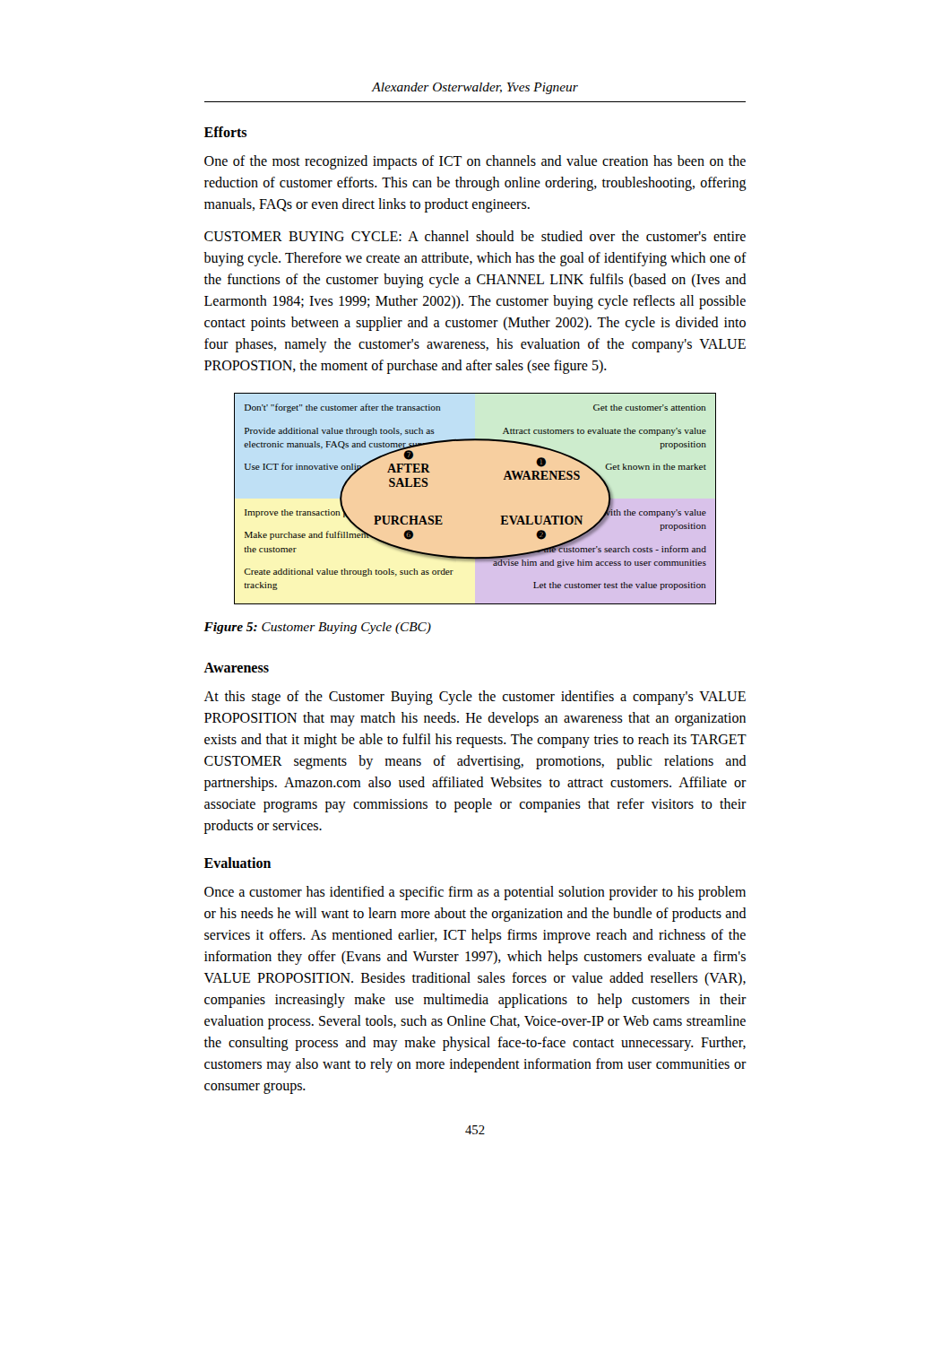Alexander Osterwalder, Yves Pigneur
Efforts
One of the most recognized impacts of ICT on channels and value creation has been on the reduction of customer efforts. This can be through online ordering, troubleshooting, offering manuals, FAQs or even direct links to product engineers.
CUSTOMER BUYING CYCLE: A channel should be studied over the customer's entire buying cycle. Therefore we create an attribute, which has the goal of identifying which one of the functions of the customer buying cycle a CHANNEL LINK fulfils (based on (Ives and Learmonth 1984; Ives 1999; Muther 2002)). The customer buying cycle reflects all possible contact points between a supplier and a customer (Muther 2002). The cycle is divided into four phases, namely the customer's awareness, his evaluation of the company's VALUE PROPOSTION, the moment of purchase and after sales (see figure 5).
| Don't' "forget" the customer after the transaction Provide additional value through tools, such as electronic manuals, FAQs and customer support Use ICT for innovative online support solutions | Get the customer's attention Attract customers to evaluate the company's value proposition Get known in the market |
| Improve the transaction process Make purchase and fulfillment more convenient for the customer Create additional value through tools, such as order tracking | Match customer needs with the company's value proposition Reduce the customer's search costs - inform and advise him and give him access to user communities Let the customer test the value proposition |
❼ AFTER
SALES
❶ AWARENESS
PURCHASE❻
EVALUATION❷
Figure 5: Customer Buying Cycle (CBC)
Awareness
At this stage of the Customer Buying Cycle the customer identifies a company's VALUE PROPOSITION that may match his needs. He develops an awareness that an organization exists and that it might be able to fulfil his requests. The company tries to reach its TARGET CUSTOMER segments by means of advertising, promotions, public relations and partnerships. Amazon.com also used affiliated Websites to attract customers. Affiliate or associate programs pay commissions to people or companies that refer visitors to their products or services.
Evaluation
Once a customer has identified a specific firm as a potential solution provider to his problem or his needs he will want to learn more about the organization and the bundle of products and services it offers. As mentioned earlier, ICT helps firms improve reach and richness of the information they offer (Evans and Wurster 1997), which helps customers evaluate a firm's VALUE PROPOSITION. Besides traditional sales forces or value added resellers (VAR), companies increasingly make use multimedia applications to help customers in their evaluation process. Several tools, such as Online Chat, Voice-over-IP or Web cams streamline the consulting process and may make physical face-to-face contact unnecessary. Further, customers may also want to rely on more independent information from user communities or consumer groups.
452